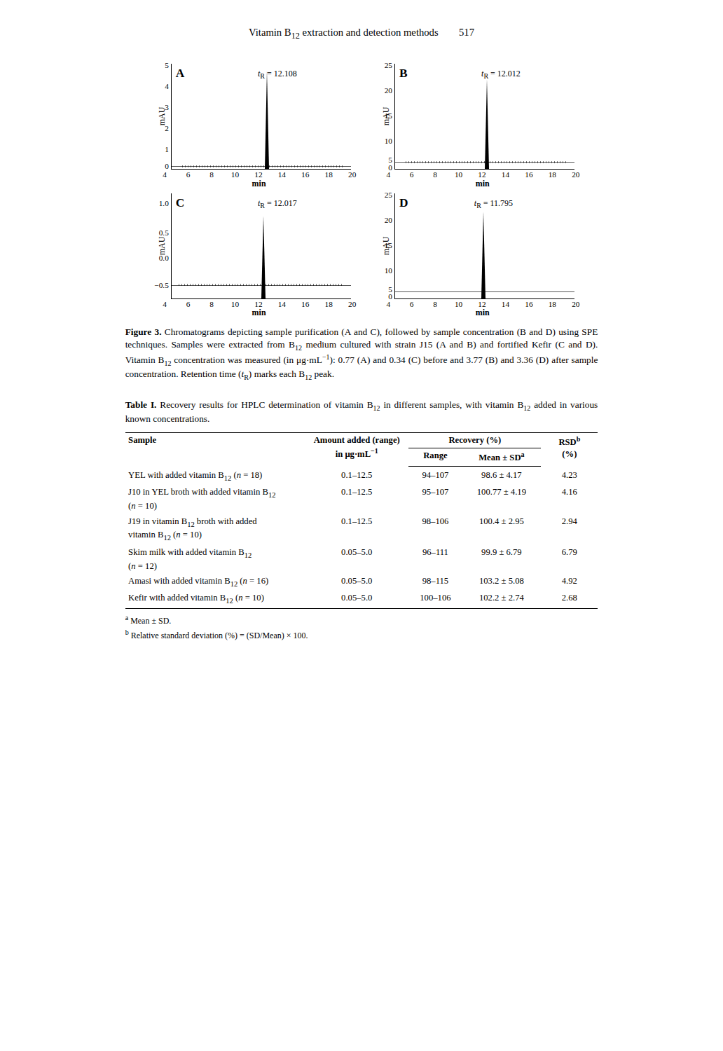Vitamin B12 extraction and detection methods 517
A tR = 12.108
5 4 3 2 1 0
mAU
4 6 8 10 12 14 16 18 20
min
B tR = 12.012
25 20 15 10 5 0
mAU
4 6 8 10 12 14 16 18 20
min
C tR = 12.017
1.0 0.5 0.0 −0.5
mAU
4 6 8 10 12 14 16 18 20
min
D tR = 11.795
25 20 15 10 5 0
mAU
4 6 8 10 12 14 16 18 20
min
Figure 3. Chromatograms depicting sample purification (A and C), followed by sample concentration (B and D) using SPE techniques. Samples were extracted from B12 medium cultured with strain J15 (A and B) and fortified Kefir (C and D). Vitamin B12 concentration was measured (in μg·mL−1): 0.77 (A) and 0.34 (C) before and 3.77 (B) and 3.36 (D) after sample concentration. Retention time (tR) marks each B12 peak.
Table I. Recovery results for HPLC determination of vitamin B 12 in different samples, with vitamin B 12 added in various known concentrations.
| Sample | Amount added (range) in μg·mL −1 | Recovery (%) | RSD b (%) |
| --- | --- | --- | --- |
| Range | Mean ± SD a |
| YEL with added vitamin B 12 ( n = 18) | 0.1–12.5 | 94–107 | 98.6 ± 4.17 | 4.23 |
| J10 in YEL broth with added vitamin B 12 ( n = 10) | 0.1–12.5 | 95–107 | 100.77 ± 4.19 | 4.16 |
| J19 in vitamin B 12 broth with added vitamin B 12 ( n = 10) | 0.1–12.5 | 98–106 | 100.4 ± 2.95 | 2.94 |
| Skim milk with added vitamin B 12 ( n = 12) | 0.05–5.0 | 96–111 | 99.9 ± 6.79 | 6.79 |
| Amasi with added vitamin B 12 ( n = 16) | 0.05–5.0 | 98–115 | 103.2 ± 5.08 | 4.92 |
| Kefir with added vitamin B 12 ( n = 10) | 0.05–5.0 | 100–106 | 102.2 ± 2.74 | 2.68 |
a Mean ± SD.
b Relative standard deviation (%) = (SD/Mean) × 100.